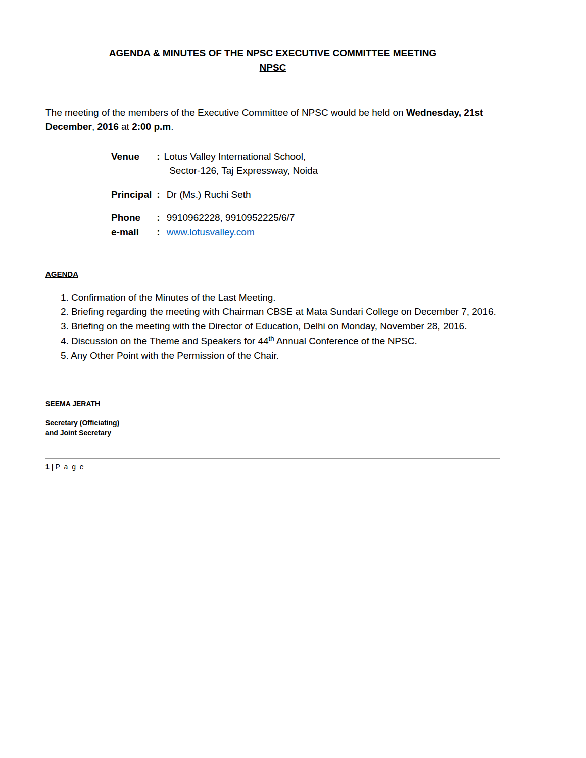AGENDA & MINUTES OF THE NPSC EXECUTIVE COMMITTEE MEETING
NPSC
The meeting of the members of the Executive Committee of NPSC would be held on Wednesday, 21st December, 2016 at 2:00 p.m.
| Venue | : | Lotus Valley International School, Sector-126, Taj Expressway, Noida |
| Principal | : | Dr (Ms.) Ruchi Seth |
| Phone | : | 9910962228, 9910952225/6/7 |
| e-mail | : | www.lotusvalley.com |
AGENDA
1. Confirmation of the Minutes of the Last Meeting.
2. Briefing regarding the meeting with Chairman CBSE at Mata Sundari College on December 7, 2016.
3. Briefing on the meeting with the Director of Education, Delhi on Monday, November 28, 2016.
4. Discussion on the Theme and Speakers for 44th Annual Conference of the NPSC.
5. Any Other Point with the Permission of the Chair.
SEEMA JERATH
Secretary (Officiating)
and Joint Secretary
1 | P a g e